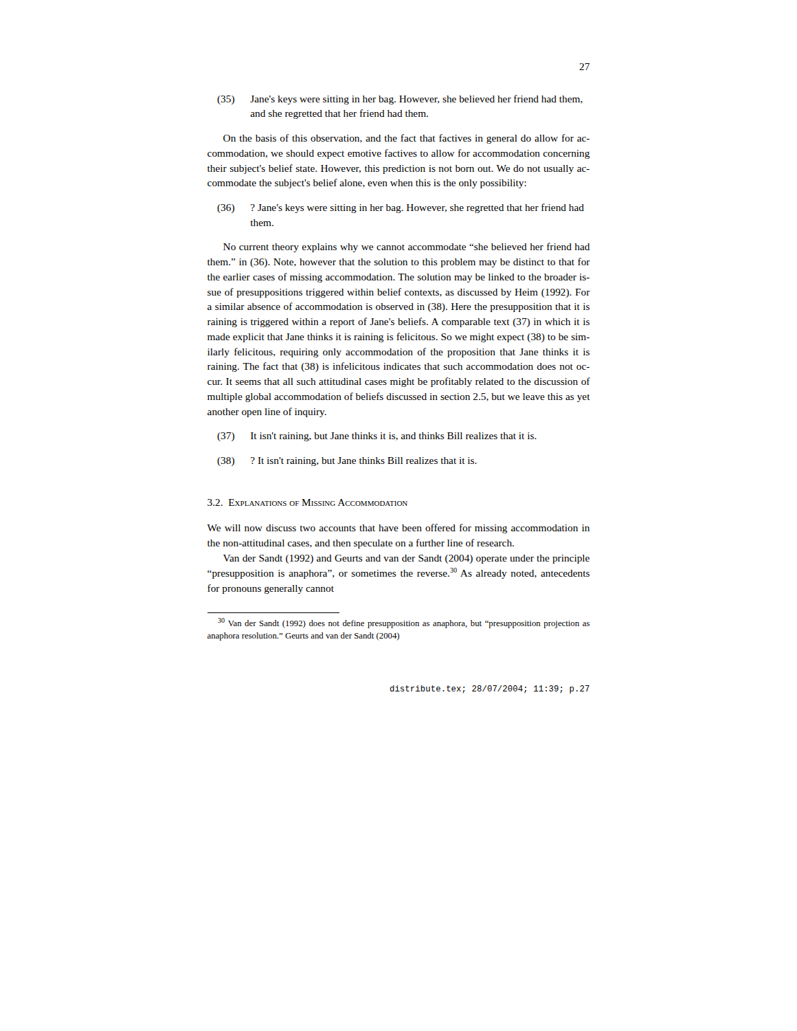27
(35)
Jane's keys were sitting in her bag. However, she believed her friend had them, and she regretted that her friend had them.
On the basis of this observation, and the fact that factives in general do allow for accommodation, we should expect emotive factives to allow for accommodation concerning their subject's belief state. However, this prediction is not born out. We do not usually accommodate the subject's belief alone, even when this is the only possibility:
(36)
? Jane's keys were sitting in her bag. However, she regretted that her friend had them.
No current theory explains why we cannot accommodate “she believed her friend had them.” in (36). Note, however that the solution to this problem may be distinct to that for the earlier cases of missing accommodation. The solution may be linked to the broader issue of presuppositions triggered within belief contexts, as discussed by Heim (1992). For a similar absence of accommodation is observed in (38). Here the presupposition that it is raining is triggered within a report of Jane's beliefs. A comparable text (37) in which it is made explicit that Jane thinks it is raining is felicitous. So we might expect (38) to be similarly felicitous, requiring only accommodation of the proposition that Jane thinks it is raining. The fact that (38) is infelicitous indicates that such accommodation does not occur. It seems that all such attitudinal cases might be profitably related to the discussion of multiple global accommodation of beliefs discussed in section 2.5, but we leave this as yet another open line of inquiry.
(37)
It isn't raining, but Jane thinks it is, and thinks Bill realizes that it is.
(38)
? It isn't raining, but Jane thinks Bill realizes that it is.
3.2. Explanations of Missing Accommodation
We will now discuss two accounts that have been offered for missing accommodation in the non-attitudinal cases, and then speculate on a further line of research.
Van der Sandt (1992) and Geurts and van der Sandt (2004) operate under the principle “presupposition is anaphora”, or sometimes the reverse.30 As already noted, antecedents for pronouns generally cannot
30 Van der Sandt (1992) does not define presupposition as anaphora, but “presupposition projection as anaphora resolution.” Geurts and van der Sandt (2004)
distribute.tex; 28/07/2004; 11:39; p.27